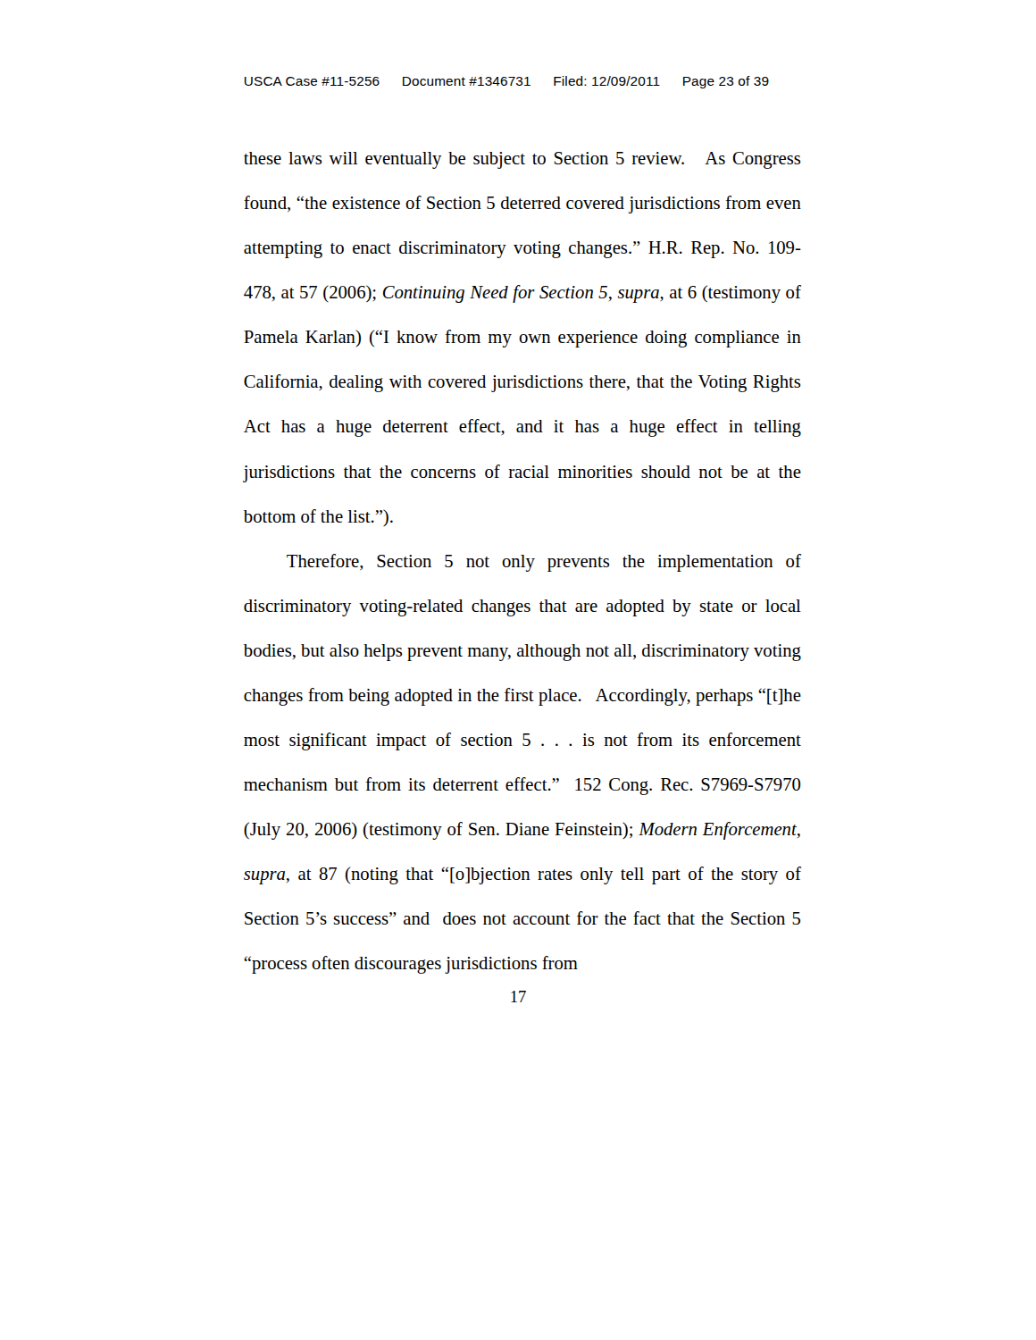USCA Case #11-5256 Document #1346731 Filed: 12/09/2011 Page 23 of 39
these laws will eventually be subject to Section 5 review. As Congress found, “the existence of Section 5 deterred covered jurisdictions from even attempting to enact discriminatory voting changes.” H.R. Rep. No. 109-478, at 57 (2006); Continuing Need for Section 5, supra, at 6 (testimony of Pamela Karlan) (“I know from my own experience doing compliance in California, dealing with covered jurisdictions there, that the Voting Rights Act has a huge deterrent effect, and it has a huge effect in telling jurisdictions that the concerns of racial minorities should not be at the bottom of the list.”).
Therefore, Section 5 not only prevents the implementation of discriminatory voting-related changes that are adopted by state or local bodies, but also helps prevent many, although not all, discriminatory voting changes from being adopted in the first place. Accordingly, perhaps “[t]he most significant impact of section 5 . . . is not from its enforcement mechanism but from its deterrent effect.” 152 Cong. Rec. S7969-S7970 (July 20, 2006) (testimony of Sen. Diane Feinstein); Modern Enforcement, supra, at 87 (noting that “[o]bjection rates only tell part of the story of Section 5’s success” and does not account for the fact that the Section 5 “process often discourages jurisdictions from
17